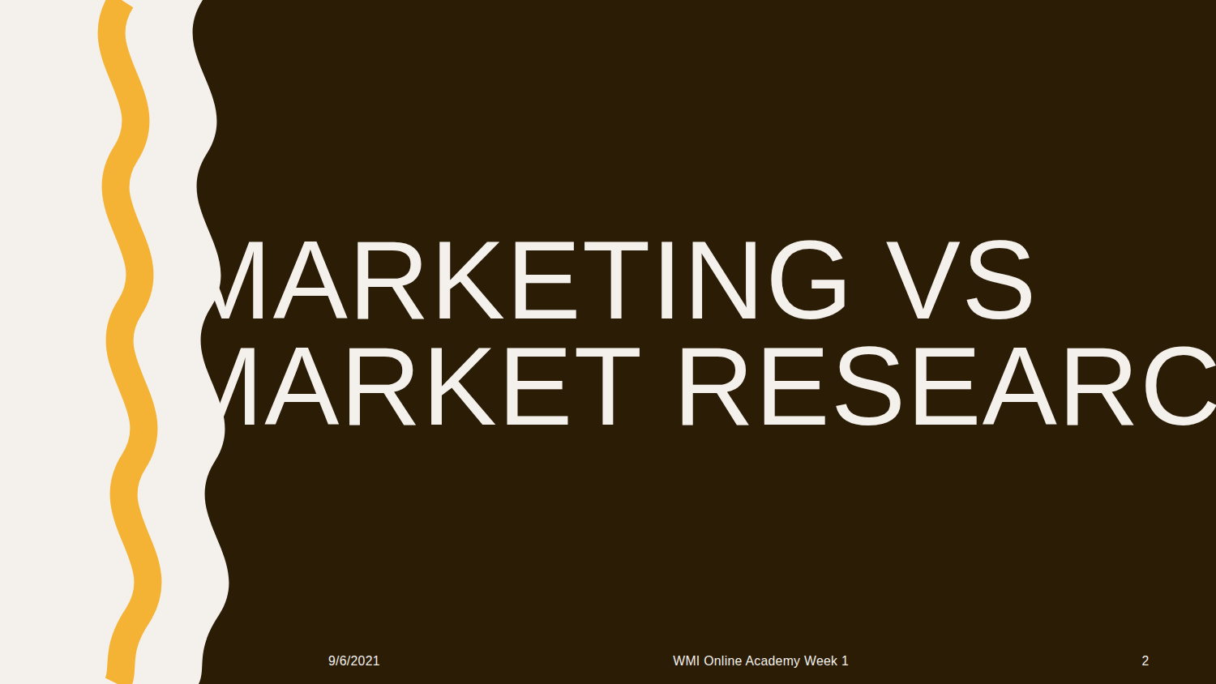Marketing vs Market Research
9/6/2021 WMI Online Academy Week 1 2